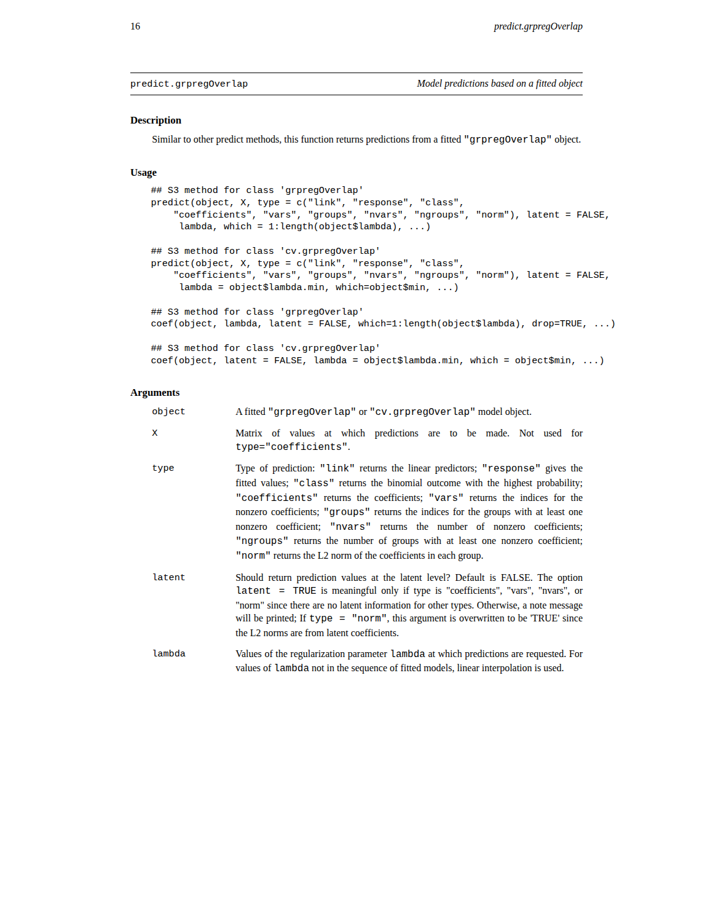16 predict.grpregOverlap
predict.grpregOverlap Model predictions based on a fitted object
Description
Similar to other predict methods, this function returns predictions from a fitted "grpregOverlap" object.
Usage
## S3 method for class 'grpregOverlap'
predict(object, X, type = c("link", "response", "class",
    "coefficients", "vars", "groups", "nvars", "ngroups", "norm"), latent = FALSE,
     lambda, which = 1:length(object$lambda), ...)

## S3 method for class 'cv.grpregOverlap'
predict(object, X, type = c("link", "response", "class",
    "coefficients", "vars", "groups", "nvars", "ngroups", "norm"), latent = FALSE,
     lambda = object$lambda.min, which=object$min, ...)

## S3 method for class 'grpregOverlap'
coef(object, lambda, latent = FALSE, which=1:length(object$lambda), drop=TRUE, ...)

## S3 method for class 'cv.grpregOverlap'
coef(object, latent = FALSE, lambda = object$lambda.min, which = object$min, ...)
Arguments
object
A fitted "grpregOverlap" or "cv.grpregOverlap" model object.
X
Matrix of values at which predictions are to be made. Not used for type="coefficients".
type
Type of prediction: "link" returns the linear predictors; "response" gives the fitted values; "class" returns the binomial outcome with the highest probability; "coefficients" returns the coefficients; "vars" returns the indices for the nonzero coefficients; "groups" returns the indices for the groups with at least one nonzero coefficient; "nvars" returns the number of nonzero coefficients; "ngroups" returns the number of groups with at least one nonzero coefficient; "norm" returns the L2 norm of the coefficients in each group.
latent
Should return prediction values at the latent level? Default is FALSE. The option latent = TRUE is meaningful only if type is "coefficients", "vars", "nvars", or "norm" since there are no latent information for other types. Otherwise, a note message will be printed; If type = "norm", this argument is overwritten to be 'TRUE' since the L2 norms are from latent coefficients.
lambda
Values of the regularization parameter lambda at which predictions are requested. For values of lambda not in the sequence of fitted models, linear interpolation is used.